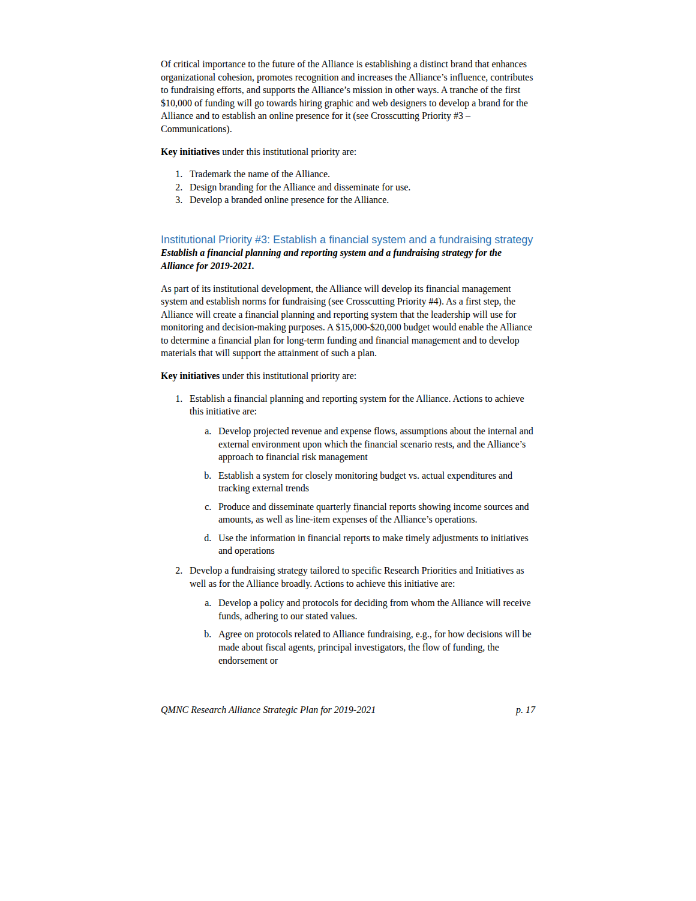Of critical importance to the future of the Alliance is establishing a distinct brand that enhances organizational cohesion, promotes recognition and increases the Alliance’s influence, contributes to fundraising efforts, and supports the Alliance’s mission in other ways. A tranche of the first $10,000 of funding will go towards hiring graphic and web designers to develop a brand for the Alliance and to establish an online presence for it (see Crosscutting Priority #3 – Communications).
Key initiatives under this institutional priority are:
Trademark the name of the Alliance.
Design branding for the Alliance and disseminate for use.
Develop a branded online presence for the Alliance.
Institutional Priority #3: Establish a financial system and a fundraising strategy
Establish a financial planning and reporting system and a fundraising strategy for the Alliance for 2019-2021.
As part of its institutional development, the Alliance will develop its financial management system and establish norms for fundraising (see Crosscutting Priority #4). As a first step, the Alliance will create a financial planning and reporting system that the leadership will use for monitoring and decision-making purposes. A $15,000-$20,000 budget would enable the Alliance to determine a financial plan for long-term funding and financial management and to develop materials that will support the attainment of such a plan.
Key initiatives under this institutional priority are:
Establish a financial planning and reporting system for the Alliance. Actions to achieve this initiative are:
Develop projected revenue and expense flows, assumptions about the internal and external environment upon which the financial scenario rests, and the Alliance’s approach to financial risk management
Establish a system for closely monitoring budget vs. actual expenditures and tracking external trends
Produce and disseminate quarterly financial reports showing income sources and amounts, as well as line-item expenses of the Alliance’s operations.
Use the information in financial reports to make timely adjustments to initiatives and operations
Develop a fundraising strategy tailored to specific Research Priorities and Initiatives as well as for the Alliance broadly. Actions to achieve this initiative are:
Develop a policy and protocols for deciding from whom the Alliance will receive funds, adhering to our stated values.
Agree on protocols related to Alliance fundraising, e.g., for how decisions will be made about fiscal agents, principal investigators, the flow of funding, the endorsement or
QMNC Research Alliance Strategic Plan for 2019-2021 p. 17